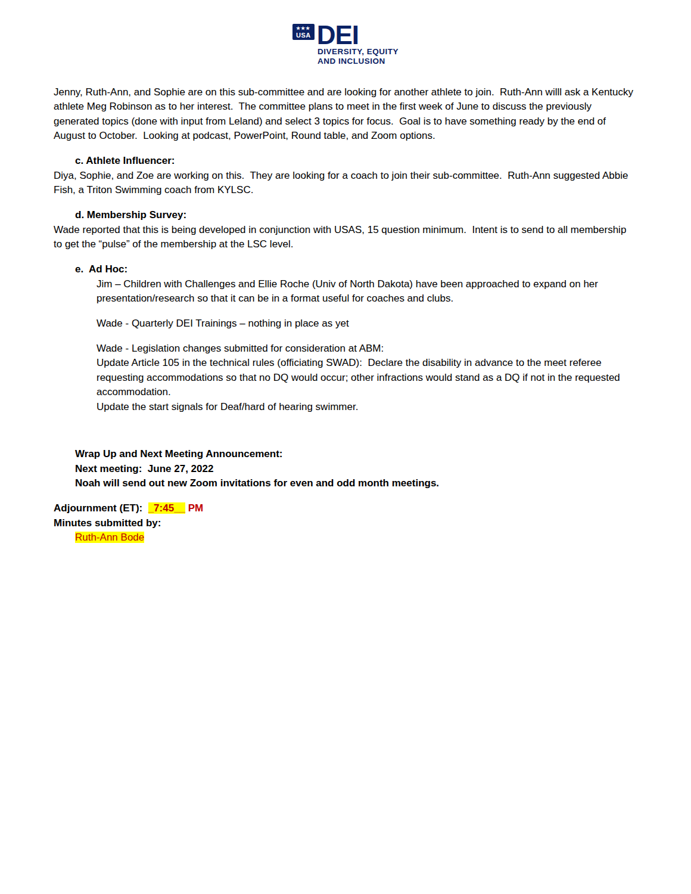★★★USA DEI
DIVERSITY, EQUITY
AND INCLUSION
Jenny, Ruth-Ann, and Sophie are on this sub-committee and are looking for another athlete to join. Ruth-Ann willl ask a Kentucky athlete Meg Robinson as to her interest. The committee plans to meet in the first week of June to discuss the previously generated topics (done with input from Leland) and select 3 topics for focus. Goal is to have something ready by the end of August to October. Looking at podcast, PowerPoint, Round table, and Zoom options.
c. Athlete Influencer:
Diya, Sophie, and Zoe are working on this. They are looking for a coach to join their sub-committee. Ruth-Ann suggested Abbie Fish, a Triton Swimming coach from KYLSC.
d. Membership Survey:
Wade reported that this is being developed in conjunction with USAS, 15 question minimum. Intent is to send to all membership to get the “pulse” of the membership at the LSC level.
e. Ad Hoc:
Jim – Children with Challenges and Ellie Roche (Univ of North Dakota) have been approached to expand on her presentation/research so that it can be in a format useful for coaches and clubs.
Wade - Quarterly DEI Trainings – nothing in place as yet
Wade - Legislation changes submitted for consideration at ABM:
Update Article 105 in the technical rules (officiating SWAD): Declare the disability in advance to the meet referee requesting accommodations so that no DQ would occur; other infractions would stand as a DQ if not in the requested accommodation.
Update the start signals for Deaf/hard of hearing swimmer.
Wrap Up and Next Meeting Announcement:
Next meeting: June 27, 2022
Noah will send out new Zoom invitations for even and odd month meetings.
Adjournment (ET): _7:45__ PM
Minutes submitted by:
Ruth-Ann Bode